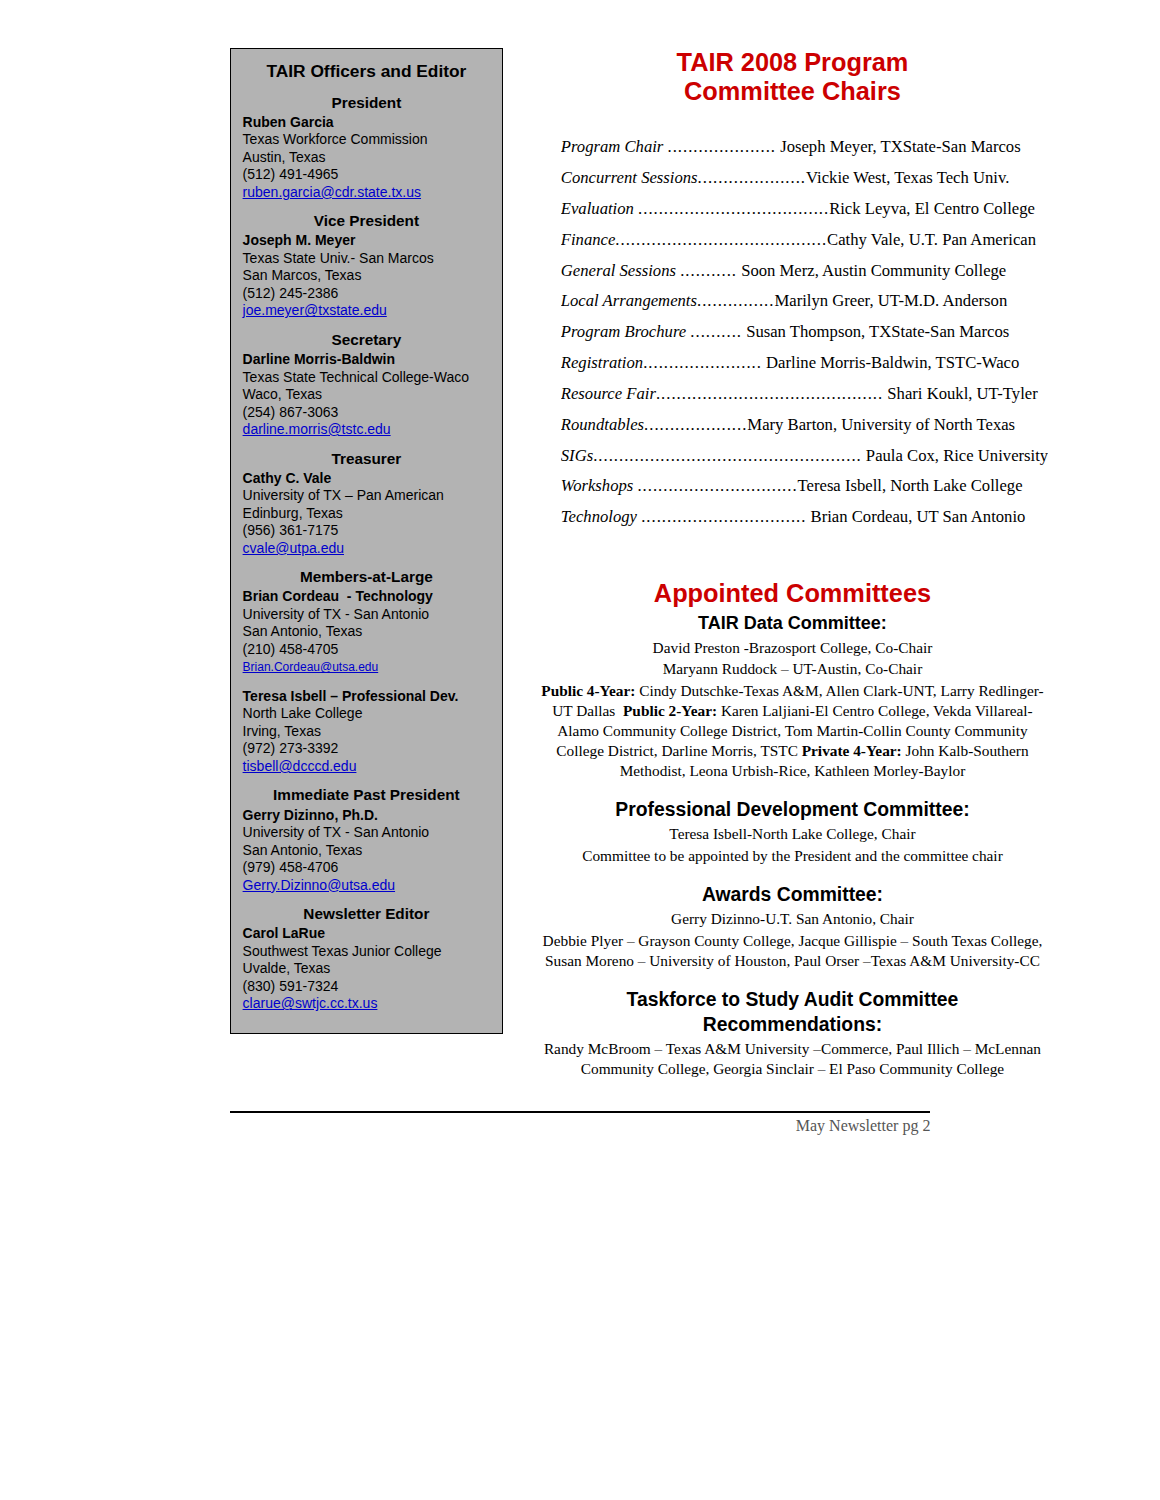TAIR Officers and Editor
President
Ruben Garcia
Texas Workforce Commission
Austin, Texas
(512) 491-4965
ruben.garcia@cdr.state.tx.us
Vice President
Joseph M. Meyer
Texas State Univ.- San Marcos
San Marcos, Texas
(512) 245-2386
joe.meyer@txstate.edu
Secretary
Darline Morris-Baldwin
Texas State Technical College-Waco
Waco, Texas
(254) 867-3063
darline.morris@tstc.edu
Treasurer
Cathy C. Vale
University of TX – Pan American
Edinburg, Texas
(956) 361-7175
cvale@utpa.edu
Members-at-Large
Brian Cordeau - Technology
University of TX - San Antonio
San Antonio, Texas
(210) 458-4705
Brian.Cordeau@utsa.edu
Teresa Isbell – Professional Dev.
North Lake College
Irving, Texas
(972) 273-3392
tisbell@dcccd.edu
Immediate Past President
Gerry Dizinno, Ph.D.
University of TX - San Antonio
San Antonio, Texas
(979) 458-4706
Gerry.Dizinno@utsa.edu
Newsletter Editor
Carol LaRue
Southwest Texas Junior College
Uvalde, Texas
(830) 591-7324
clarue@swtjc.cc.tx.us
TAIR 2008 Program
Committee Chairs
Program Chair ..................... Joseph Meyer, TXState-San Marcos
Concurrent Sessions..................... Vickie West, Texas Tech Univ.
Evaluation ..................................... Rick Leyva, El Centro College
Finance......................................... Cathy Vale, U.T. Pan American
General Sessions ........... Soon Merz, Austin Community College
Local Arrangements............... Marilyn Greer, UT-M.D. Anderson
Program Brochure .......... Susan Thompson, TXState-San Marcos
Registration....................... Darline Morris-Baldwin, TSTC-Waco
Resource Fair............................................ Shari Koukl, UT-Tyler
Roundtables.................... Mary Barton, University of North Texas
SIGs.................................................... Paula Cox, Rice University
Workshops ............................... Teresa Isbell, North Lake College
Technology ................................ Brian Cordeau, UT San Antonio
Appointed Committees
TAIR Data Committee:
David Preston -Brazosport College, Co-Chair
Maryann Ruddock – UT-Austin, Co-Chair
Public 4-Year: Cindy Dutschke-Texas A&M, Allen Clark-UNT, Larry Redlinger-UT Dallas Public 2-Year: Karen Laljiani-El Centro College, Vekda Villareal-Alamo Community College District, Tom Martin-Collin County Community College District, Darline Morris, TSTC Private 4-Year: John Kalb-Southern Methodist, Leona Urbish-Rice, Kathleen Morley-Baylor
Professional Development Committee:
Teresa Isbell-North Lake College, Chair
Committee to be appointed by the President and the committee chair
Awards Committee:
Gerry Dizinno-U.T. San Antonio, Chair
Debbie Plyer – Grayson County College, Jacque Gillispie – South Texas College, Susan Moreno – University of Houston, Paul Orser –Texas A&M University-CC
Taskforce to Study Audit Committee Recommendations:
Randy McBroom – Texas A&M University –Commerce, Paul Illich – McLennan Community College, Georgia Sinclair – El Paso Community College
May Newsletter pg 2